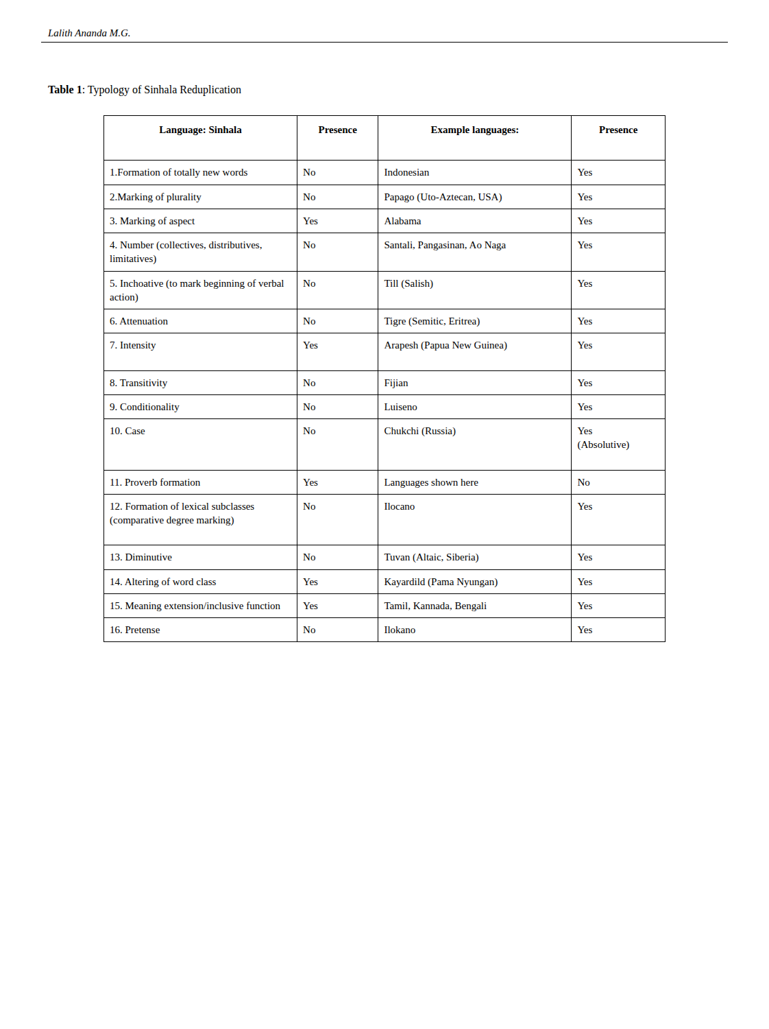Lalith Ananda M.G.
Table 1: Typology of Sinhala Reduplication
| Language: Sinhala | Presence | Example languages: | Presence |
| --- | --- | --- | --- |
| 1.Formation of totally new words | No | Indonesian | Yes |
| 2.Marking of plurality | No | Papago (Uto-Aztecan, USA) | Yes |
| 3. Marking of aspect | Yes | Alabama | Yes |
| 4. Number (collectives, distributives, limitatives) | No | Santali, Pangasinan, Ao Naga | Yes |
| 5. Inchoative (to mark beginning of verbal action) | No | Till (Salish) | Yes |
| 6. Attenuation | No | Tigre (Semitic, Eritrea) | Yes |
| 7. Intensity | Yes | Arapesh (Papua New Guinea) | Yes |
| 8. Transitivity | No | Fijian | Yes |
| 9. Conditionality | No | Luiseno | Yes |
| 10. Case | No | Chukchi (Russia) | Yes (Absolutive) |
| 11. Proverb formation | Yes | Languages shown here | No |
| 12. Formation of lexical subclasses (comparative degree marking) | No | Ilocano | Yes |
| 13. Diminutive | No | Tuvan (Altaic, Siberia) | Yes |
| 14. Altering of word class | Yes | Kayardild (Pama Nyungan) | Yes |
| 15. Meaning extension/inclusive function | Yes | Tamil, Kannada, Bengali | Yes |
| 16. Pretense | No | Ilokano | Yes |